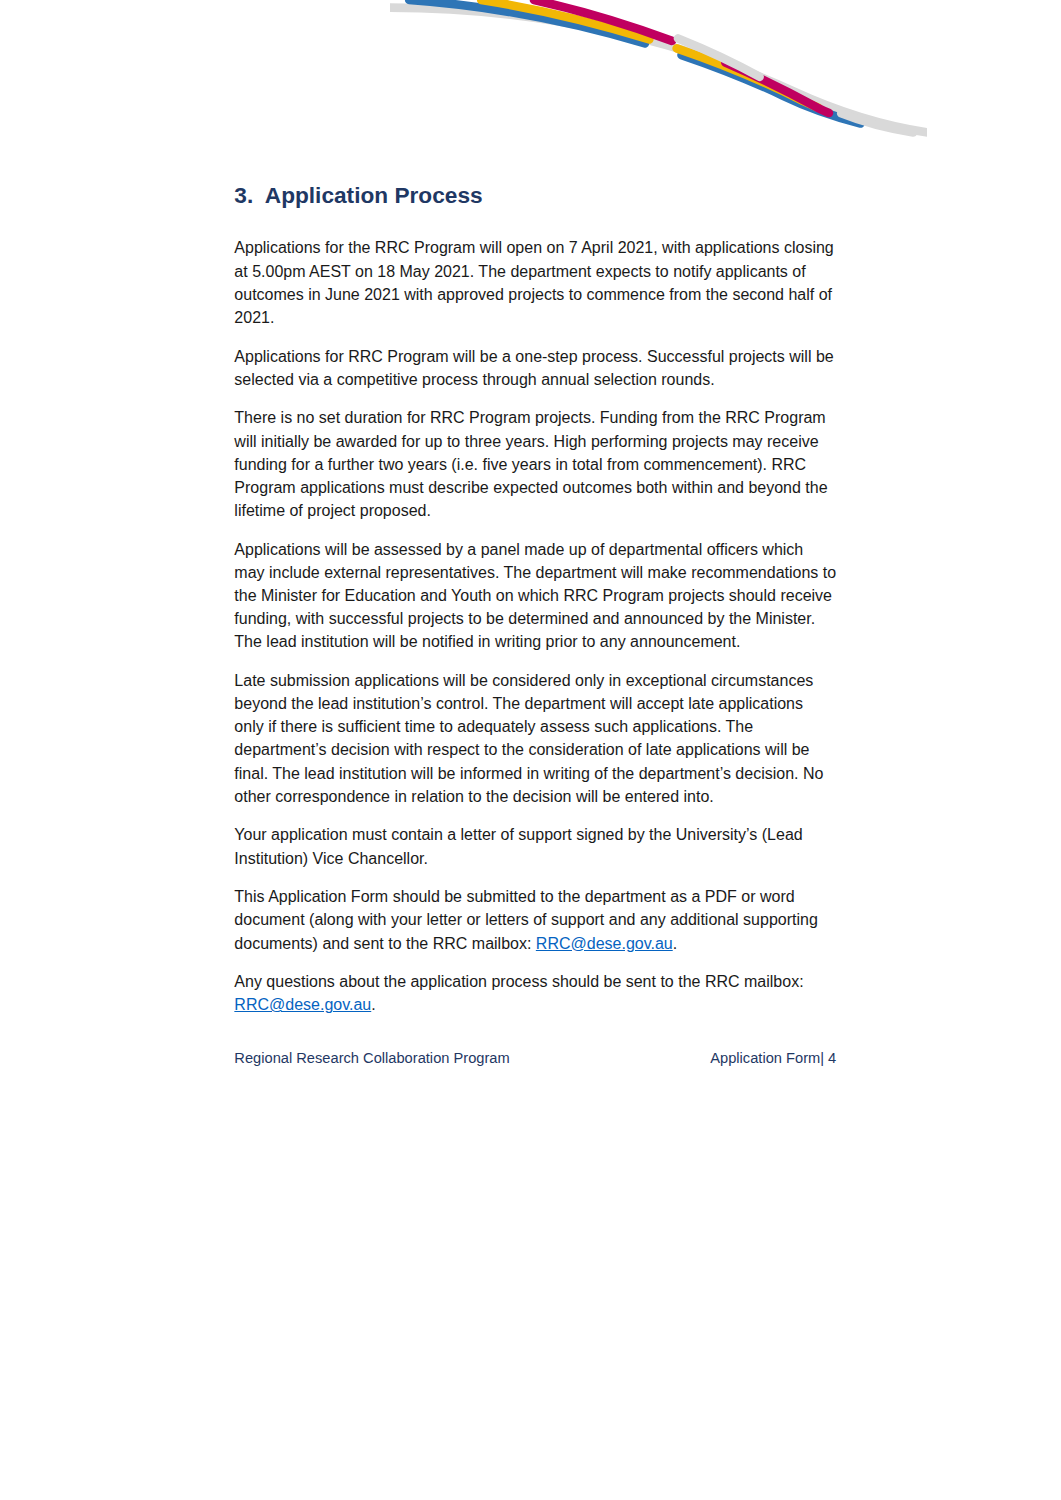3. Application Process
Applications for the RRC Program will open on 7 April 2021, with applications closing at 5.00pm AEST on 18 May 2021. The department expects to notify applicants of outcomes in June 2021 with approved projects to commence from the second half of 2021.
Applications for RRC Program will be a one-step process. Successful projects will be selected via a competitive process through annual selection rounds.
There is no set duration for RRC Program projects. Funding from the RRC Program will initially be awarded for up to three years. High performing projects may receive funding for a further two years (i.e. five years in total from commencement). RRC Program applications must describe expected outcomes both within and beyond the lifetime of project proposed.
Applications will be assessed by a panel made up of departmental officers which may include external representatives. The department will make recommendations to the Minister for Education and Youth on which RRC Program projects should receive funding, with successful projects to be determined and announced by the Minister. The lead institution will be notified in writing prior to any announcement.
Late submission applications will be considered only in exceptional circumstances beyond the lead institution’s control. The department will accept late applications only if there is sufficient time to adequately assess such applications. The department’s decision with respect to the consideration of late applications will be final. The lead institution will be informed in writing of the department’s decision. No other correspondence in relation to the decision will be entered into.
Your application must contain a letter of support signed by the University’s (Lead Institution) Vice Chancellor.
This Application Form should be submitted to the department as a PDF or word document (along with your letter or letters of support and any additional supporting documents) and sent to the RRC mailbox: RRC@dese.gov.au.
Any questions about the application process should be sent to the RRC mailbox: RRC@dese.gov.au.
Regional Research Collaboration Program
Application Form| 4